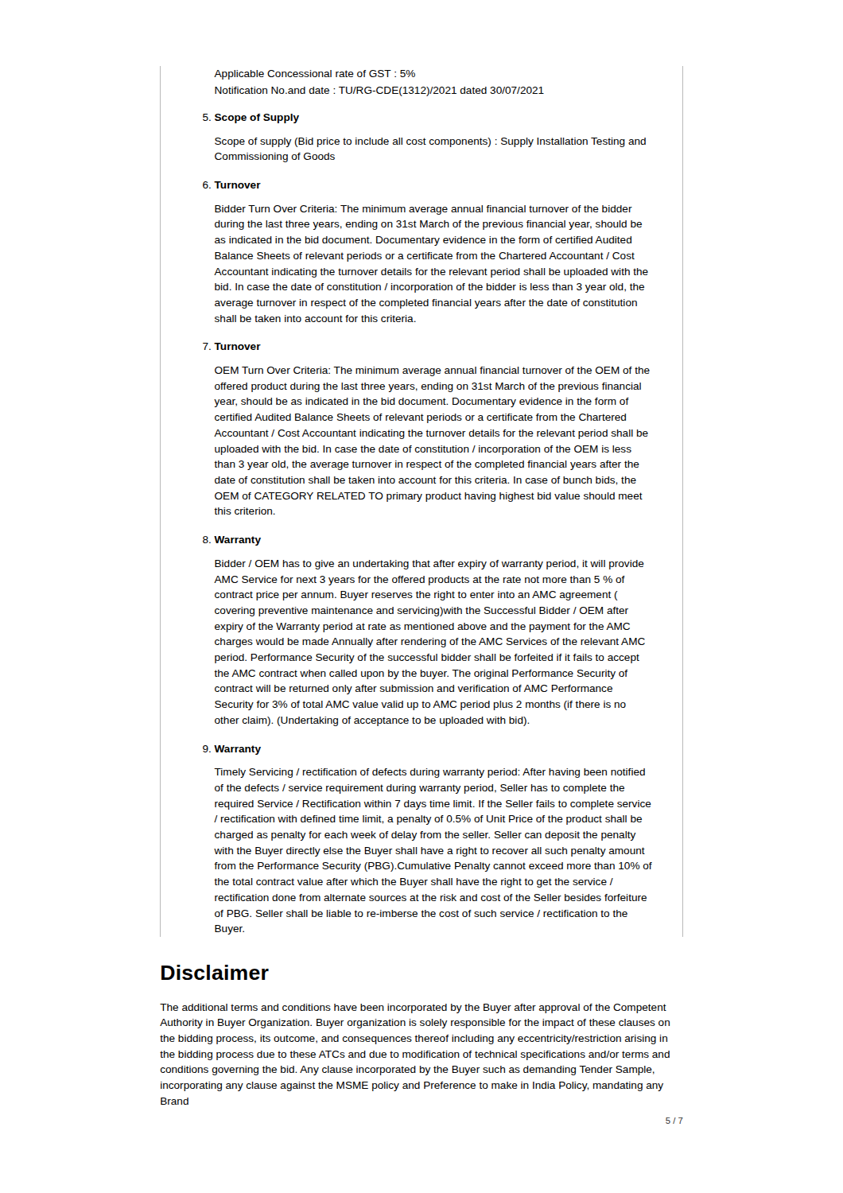Applicable Concessional rate of GST : 5%
Notification No.and date : TU/RG-CDE(1312)/2021 dated 30/07/2021
Scope of Supply
Scope of supply (Bid price to include all cost components) : Supply Installation Testing and Commissioning of Goods
Turnover
Bidder Turn Over Criteria: The minimum average annual financial turnover of the bidder during the last three years, ending on 31st March of the previous financial year, should be as indicated in the bid document. Documentary evidence in the form of certified Audited Balance Sheets of relevant periods or a certificate from the Chartered Accountant / Cost Accountant indicating the turnover details for the relevant period shall be uploaded with the bid. In case the date of constitution / incorporation of the bidder is less than 3 year old, the average turnover in respect of the completed financial years after the date of constitution shall be taken into account for this criteria.
Turnover
OEM Turn Over Criteria: The minimum average annual financial turnover of the OEM of the offered product during the last three years, ending on 31st March of the previous financial year, should be as indicated in the bid document. Documentary evidence in the form of certified Audited Balance Sheets of relevant periods or a certificate from the Chartered Accountant / Cost Accountant indicating the turnover details for the relevant period shall be uploaded with the bid. In case the date of constitution / incorporation of the OEM is less than 3 year old, the average turnover in respect of the completed financial years after the date of constitution shall be taken into account for this criteria. In case of bunch bids, the OEM of CATEGORY RELATED TO primary product having highest bid value should meet this criterion.
Warranty
Bidder / OEM has to give an undertaking that after expiry of warranty period, it will provide AMC Service for next 3 years for the offered products at the rate not more than 5 % of contract price per annum. Buyer reserves the right to enter into an AMC agreement ( covering preventive maintenance and servicing)with the Successful Bidder / OEM after expiry of the Warranty period at rate as mentioned above and the payment for the AMC charges would be made Annually after rendering of the AMC Services of the relevant AMC period. Performance Security of the successful bidder shall be forfeited if it fails to accept the AMC contract when called upon by the buyer. The original Performance Security of contract will be returned only after submission and verification of AMC Performance Security for 3% of total AMC value valid up to AMC period plus 2 months (if there is no other claim). (Undertaking of acceptance to be uploaded with bid).
Warranty
Timely Servicing / rectification of defects during warranty period: After having been notified of the defects / service requirement during warranty period, Seller has to complete the required Service / Rectification within 7 days time limit. If the Seller fails to complete service / rectification with defined time limit, a penalty of 0.5% of Unit Price of the product shall be charged as penalty for each week of delay from the seller. Seller can deposit the penalty with the Buyer directly else the Buyer shall have a right to recover all such penalty amount from the Performance Security (PBG).Cumulative Penalty cannot exceed more than 10% of the total contract value after which the Buyer shall have the right to get the service / rectification done from alternate sources at the risk and cost of the Seller besides forfeiture of PBG. Seller shall be liable to re-imberse the cost of such service / rectification to the Buyer.
Disclaimer
The additional terms and conditions have been incorporated by the Buyer after approval of the Competent Authority in Buyer Organization. Buyer organization is solely responsible for the impact of these clauses on the bidding process, its outcome, and consequences thereof including any eccentricity/restriction arising in the bidding process due to these ATCs and due to modification of technical specifications and/or terms and conditions governing the bid. Any clause incorporated by the Buyer such as demanding Tender Sample, incorporating any clause against the MSME policy and Preference to make in India Policy, mandating any Brand
5 / 7